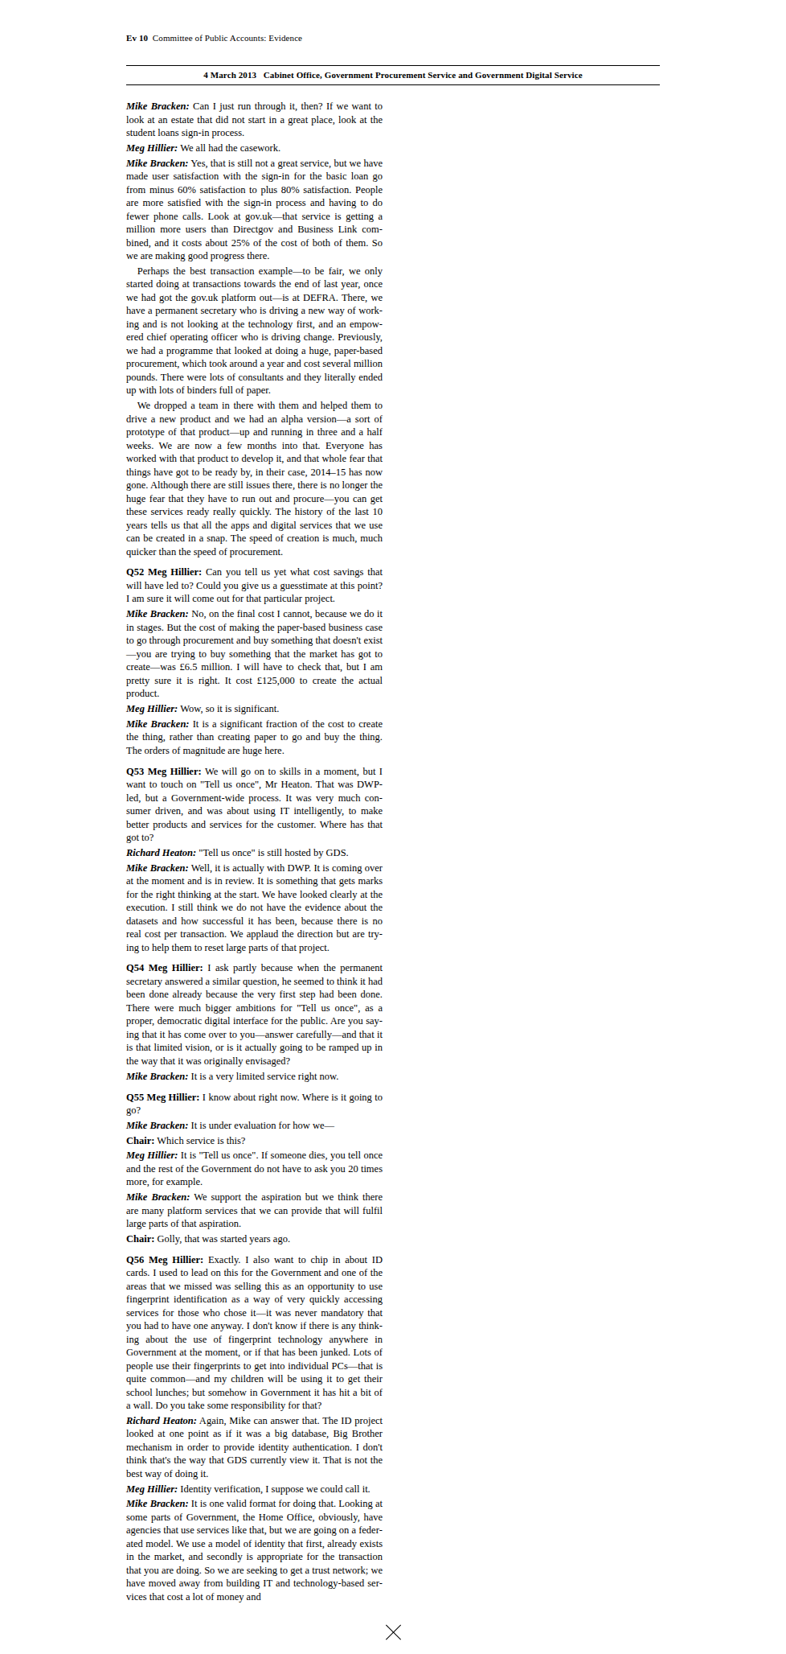Ev 10 Committee of Public Accounts: Evidence
4 March 2013 Cabinet Office, Government Procurement Service and Government Digital Service
Mike Bracken: Can I just run through it, then? If we want to look at an estate that did not start in a great place, look at the student loans sign-in process.
Meg Hillier: We all had the casework.
Mike Bracken: Yes, that is still not a great service, but we have made user satisfaction with the sign-in for the basic loan go from minus 60% satisfaction to plus 80% satisfaction. People are more satisfied with the sign-in process and having to do fewer phone calls. Look at gov.uk—that service is getting a million more users than Directgov and Business Link combined, and it costs about 25% of the cost of both of them. So we are making good progress there.
Perhaps the best transaction example—to be fair, we only started doing at transactions towards the end of last year, once we had got the gov.uk platform out—is at DEFRA. There, we have a permanent secretary who is driving a new way of working and is not looking at the technology first, and an empowered chief operating officer who is driving change. Previously, we had a programme that looked at doing a huge, paper-based procurement, which took around a year and cost several million pounds. There were lots of consultants and they literally ended up with lots of binders full of paper.
We dropped a team in there with them and helped them to drive a new product and we had an alpha version—a sort of prototype of that product—up and running in three and a half weeks. We are now a few months into that. Everyone has worked with that product to develop it, and that whole fear that things have got to be ready by, in their case, 2014–15 has now gone. Although there are still issues there, there is no longer the huge fear that they have to run out and procure—you can get these services ready really quickly. The history of the last 10 years tells us that all the apps and digital services that we use can be created in a snap. The speed of creation is much, much quicker than the speed of procurement.
Q52 Meg Hillier: Can you tell us yet what cost savings that will have led to? Could you give us a guesstimate at this point? I am sure it will come out for that particular project.
Mike Bracken: No, on the final cost I cannot, because we do it in stages. But the cost of making the paper-based business case to go through procurement and buy something that doesn't exist—you are trying to buy something that the market has got to create—was £6.5 million. I will have to check that, but I am pretty sure it is right. It cost £125,000 to create the actual product.
Meg Hillier: Wow, so it is significant.
Mike Bracken: It is a significant fraction of the cost to create the thing, rather than creating paper to go and buy the thing. The orders of magnitude are huge here.
Q53 Meg Hillier: We will go on to skills in a moment, but I want to touch on "Tell us once", Mr Heaton. That was DWP-led, but a Government-wide process. It was very much consumer driven, and was about using IT intelligently, to make better products and services for the customer. Where has that got to?
Richard Heaton: "Tell us once" is still hosted by GDS.
Mike Bracken: Well, it is actually with DWP. It is coming over at the moment and is in review. It is something that gets marks for the right thinking at the start. We have looked clearly at the execution. I still think we do not have the evidence about the datasets and how successful it has been, because there is no real cost per transaction. We applaud the direction but are trying to help them to reset large parts of that project.
Q54 Meg Hillier: I ask partly because when the permanent secretary answered a similar question, he seemed to think it had been done already because the very first step had been done. There were much bigger ambitions for "Tell us once", as a proper, democratic digital interface for the public. Are you saying that it has come over to you—answer carefully—and that it is that limited vision, or is it actually going to be ramped up in the way that it was originally envisaged?
Mike Bracken: It is a very limited service right now.
Q55 Meg Hillier: I know about right now. Where is it going to go?
Mike Bracken: It is under evaluation for how we—
Chair: Which service is this?
Meg Hillier: It is "Tell us once". If someone dies, you tell once and the rest of the Government do not have to ask you 20 times more, for example.
Mike Bracken: We support the aspiration but we think there are many platform services that we can provide that will fulfil large parts of that aspiration.
Chair: Golly, that was started years ago.
Q56 Meg Hillier: Exactly. I also want to chip in about ID cards. I used to lead on this for the Government and one of the areas that we missed was selling this as an opportunity to use fingerprint identification as a way of very quickly accessing services for those who chose it—it was never mandatory that you had to have one anyway. I don't know if there is any thinking about the use of fingerprint technology anywhere in Government at the moment, or if that has been junked. Lots of people use their fingerprints to get into individual PCs—that is quite common—and my children will be using it to get their school lunches; but somehow in Government it has hit a bit of a wall. Do you take some responsibility for that?
Richard Heaton: Again, Mike can answer that. The ID project looked at one point as if it was a big database, Big Brother mechanism in order to provide identity authentication. I don't think that's the way that GDS currently view it. That is not the best way of doing it.
Meg Hillier: Identity verification, I suppose we could call it.
Mike Bracken: It is one valid format for doing that. Looking at some parts of Government, the Home Office, obviously, have agencies that use services like that, but we are going on a federated model. We use a model of identity that first, already exists in the market, and secondly is appropriate for the transaction that you are doing. So we are seeking to get a trust network; we have moved away from building IT and technology-based services that cost a lot of money and